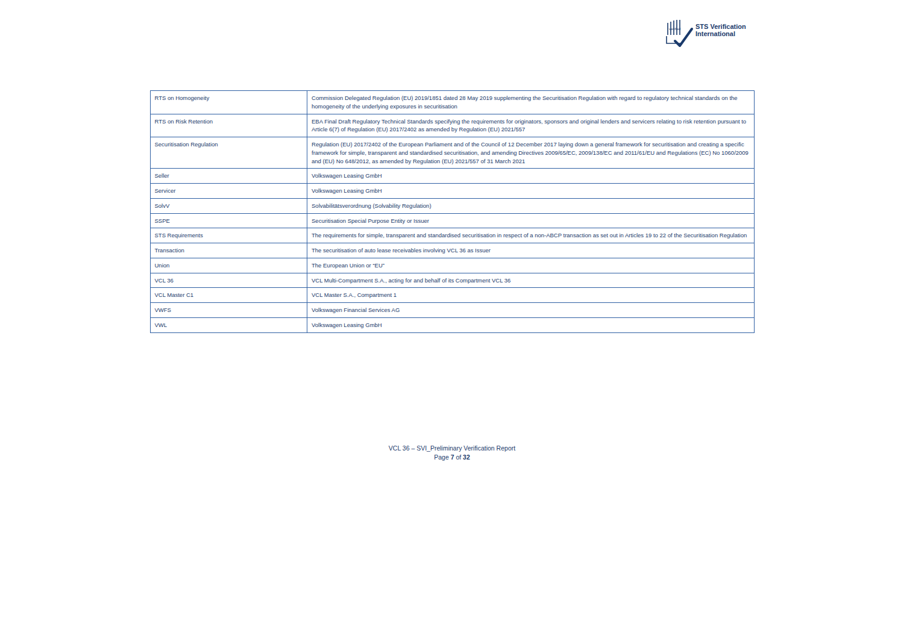verified STS Verification International
| RTS on Homogeneity | Commission Delegated Regulation (EU) 2019/1851 dated 28 May 2019 supplementing the Securitisation Regulation with regard to regulatory technical standards on the homogeneity of the underlying exposures in securitisation |
| RTS on Risk Retention | EBA Final Draft Regulatory Technical Standards specifying the requirements for originators, sponsors and original lenders and servicers relating to risk retention pursuant to Article 6(7) of Regulation (EU) 2017/2402 as amended by Regulation (EU) 2021/557 |
| Securitisation Regulation | Regulation (EU) 2017/2402 of the European Parliament and of the Council of 12 December 2017 laying down a general framework for securitisation and creating a specific framework for simple, transparent and standardised securitisation, and amending Directives 2009/65/EC, 2009/138/EC and 2011/61/EU and Regulations (EC) No 1060/2009 and (EU) No 648/2012, as amended by Regulation (EU) 2021/557 of 31 March 2021 |
| Seller | Volkswagen Leasing GmbH |
| Servicer | Volkswagen Leasing GmbH |
| SolvV | Solvabilitätsverordnung (Solvability Regulation) |
| SSPE | Securitisation Special Purpose Entity or Issuer |
| STS Requirements | The requirements for simple, transparent and standardised securitisation in respect of a non-ABCP transaction as set out in Articles 19 to 22 of the Securitisation Regulation |
| Transaction | The securitisation of auto lease receivables involving VCL 36 as Issuer |
| Union | The European Union or “EU” |
| VCL 36 | VCL Multi-Compartment S.A., acting for and behalf of its Compartment VCL 36 |
| VCL Master C1 | VCL Master S.A., Compartment 1 |
| VWFS | Volkswagen Financial Services AG |
| VWL | Volkswagen Leasing GmbH |
VCL 36 – SVI_Preliminary Verification Report
Page 7 of 32